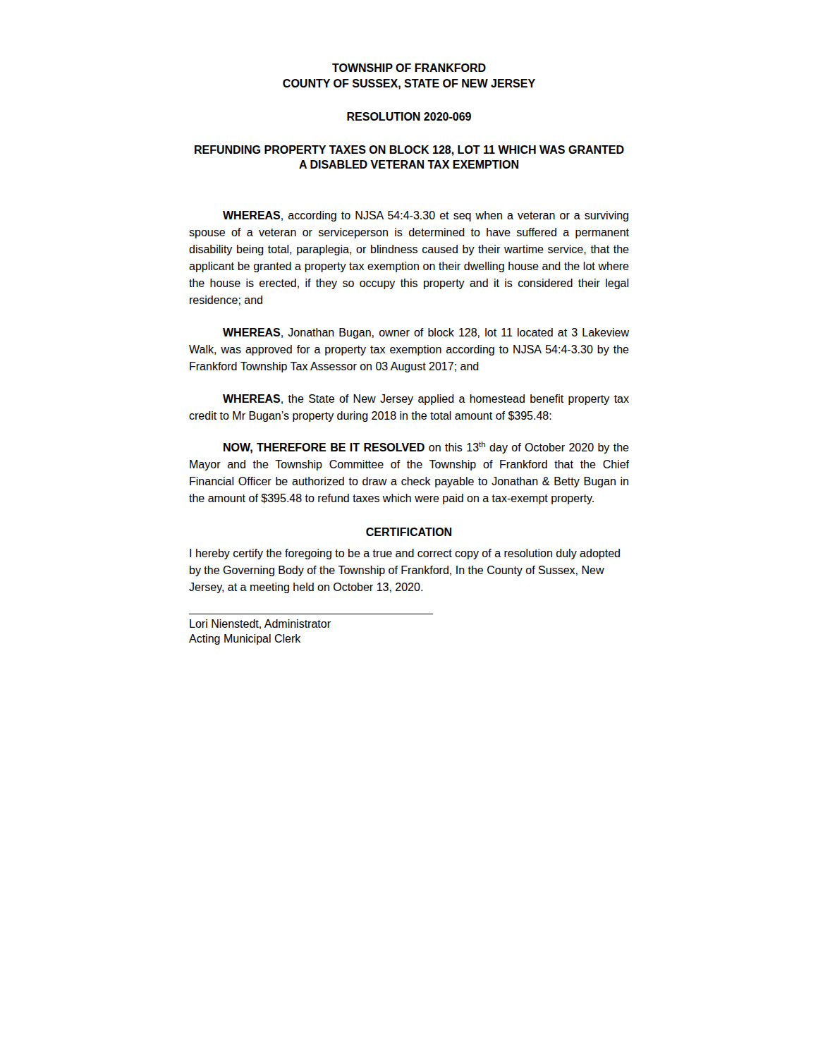TOWNSHIP OF FRANKFORD COUNTY OF SUSSEX, STATE OF NEW JERSEY
RESOLUTION 2020-069
REFUNDING PROPERTY TAXES ON BLOCK 128, LOT 11 WHICH WAS GRANTED A DISABLED VETERAN TAX EXEMPTION
WHEREAS, according to NJSA 54:4-3.30 et seq when a veteran or a surviving spouse of a veteran or serviceperson is determined to have suffered a permanent disability being total, paraplegia, or blindness caused by their wartime service, that the applicant be granted a property tax exemption on their dwelling house and the lot where the house is erected, if they so occupy this property and it is considered their legal residence; and
WHEREAS, Jonathan Bugan, owner of block 128, lot 11 located at 3 Lakeview Walk, was approved for a property tax exemption according to NJSA 54:4-3.30 by the Frankford Township Tax Assessor on 03 August 2017; and
WHEREAS, the State of New Jersey applied a homestead benefit property tax credit to Mr Bugan’s property during 2018 in the total amount of $395.48:
NOW, THEREFORE BE IT RESOLVED on this 13th day of October 2020 by the Mayor and the Township Committee of the Township of Frankford that the Chief Financial Officer be authorized to draw a check payable to Jonathan & Betty Bugan in the amount of $395.48 to refund taxes which were paid on a tax-exempt property.
CERTIFICATION
I hereby certify the foregoing to be a true and correct copy of a resolution duly adopted by the Governing Body of the Township of Frankford, In the County of Sussex, New Jersey, at a meeting held on October 13, 2020.
Lori Nienstedt, Administrator
Acting Municipal Clerk